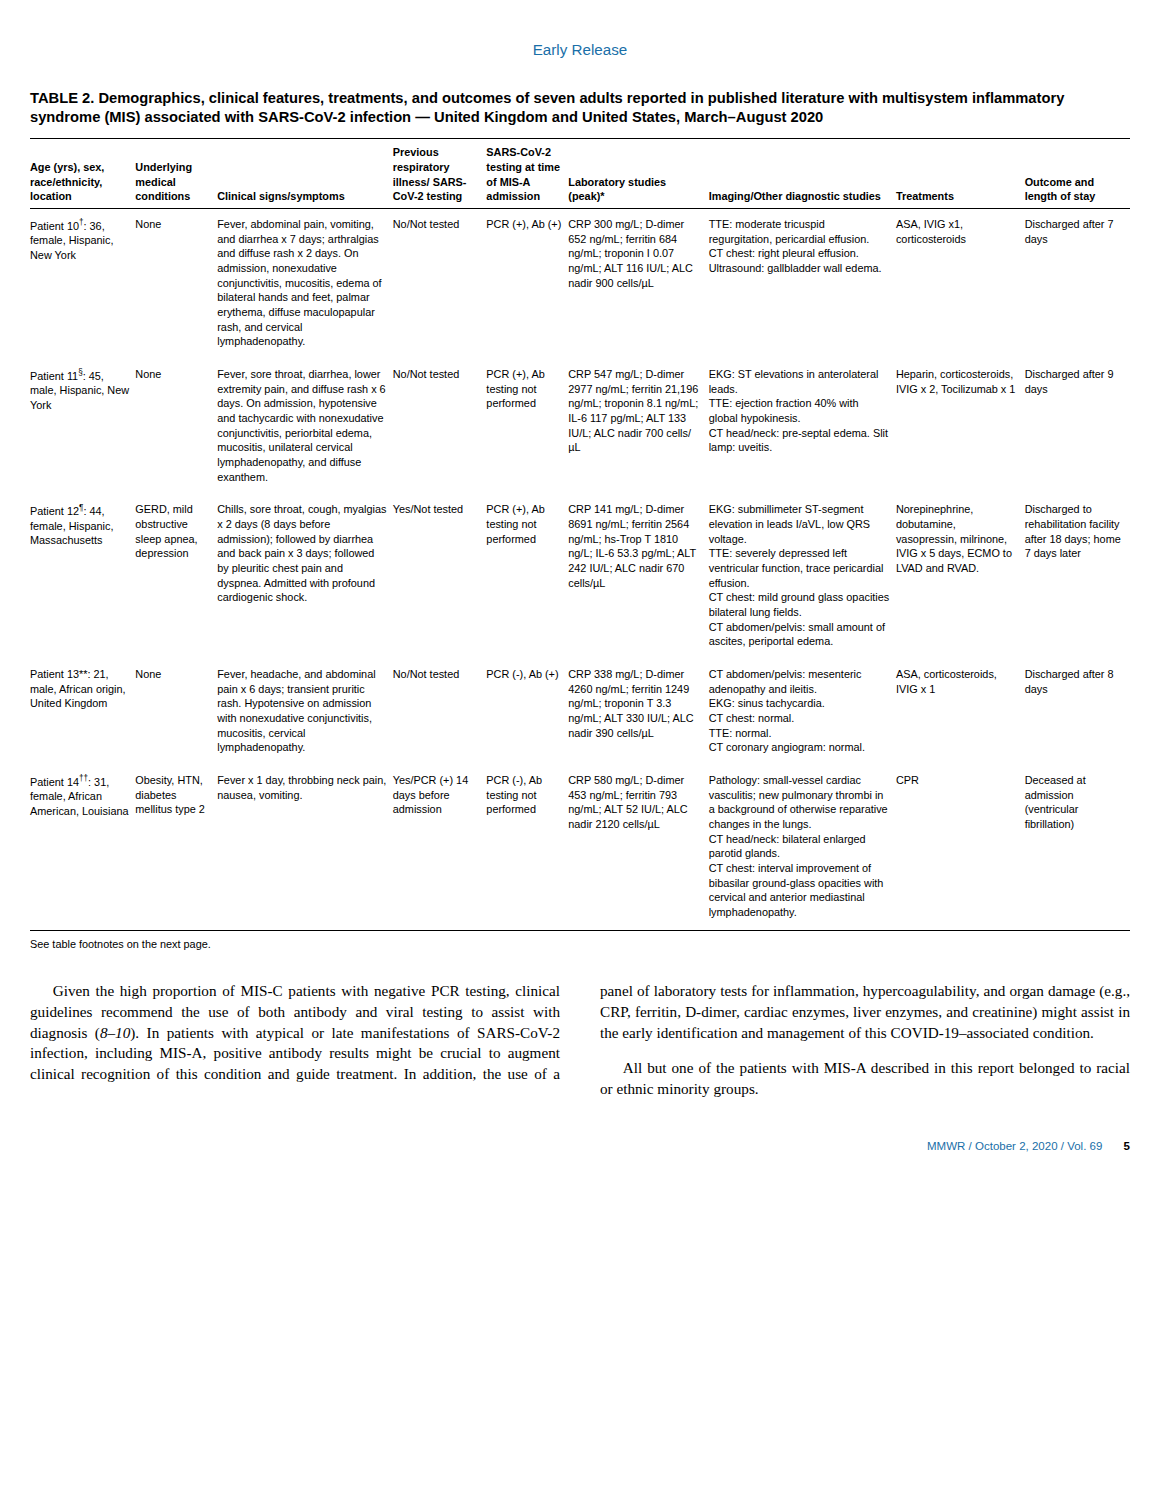Early Release
TABLE 2. Demographics, clinical features, treatments, and outcomes of seven adults reported in published literature with multisystem inflammatory syndrome (MIS) associated with SARS-CoV-2 infection — United Kingdom and United States, March–August 2020
| Age (yrs), sex, race/ethnicity, location | Underlying medical conditions | Clinical signs/symptoms | Previous respiratory illness/ SARS-CoV-2 testing | SARS-CoV-2 testing at time of MIS-A admission | Laboratory studies (peak)* | Imaging/Other diagnostic studies | Treatments | Outcome and length of stay |
| --- | --- | --- | --- | --- | --- | --- | --- | --- |
| Patient 10 † : 36, female, Hispanic, New York | None | Fever, abdominal pain, vomiting, and diarrhea x 7 days; arthralgias and diffuse rash x 2 days. On admission, nonexudative conjunctivitis, mucositis, edema of bilateral hands and feet, palmar erythema, diffuse maculopapular rash, and cervical lymphadenopathy. | No/Not tested | PCR (+), Ab (+) | CRP 300 mg/L; D-dimer 652 ng/mL; ferritin 684 ng/mL; troponin I 0.07 ng/mL; ALT 116 IU/L; ALC nadir 900 cells/µL | TTE: moderate tricuspid regurgitation, pericardial effusion. CT chest: right pleural effusion. Ultrasound: gallbladder wall edema. | ASA, IVIG x1, corticosteroids | Discharged after 7 days |
| Patient 11 § : 45, male, Hispanic, New York | None | Fever, sore throat, diarrhea, lower extremity pain, and diffuse rash x 6 days. On admission, hypotensive and tachycardic with nonexudative conjunctivitis, periorbital edema, mucositis, unilateral cervical lymphadenopathy, and diffuse exanthem. | No/Not tested | PCR (+), Ab testing not performed | CRP 547 mg/L; D-dimer 2977 ng/mL; ferritin 21,196 ng/mL; troponin 8.1 ng/mL; IL-6 117 pg/mL; ALT 133 IU/L; ALC nadir 700 cells/µL | EKG: ST elevations in anterolateral leads. TTE: ejection fraction 40% with global hypokinesis. CT head/neck: pre-septal edema. Slit lamp: uveitis. | Heparin, corticosteroids, IVIG x 2, Tocilizumab x 1 | Discharged after 9 days |
| Patient 12 ¶ : 44, female, Hispanic, Massachusetts | GERD, mild obstructive sleep apnea, depression | Chills, sore throat, cough, myalgias x 2 days (8 days before admission); followed by diarrhea and back pain x 3 days; followed by pleuritic chest pain and dyspnea. Admitted with profound cardiogenic shock. | Yes/Not tested | PCR (+), Ab testing not performed | CRP 141 mg/L; D-dimer 8691 ng/mL; ferritin 2564 ng/mL; hs-Trop T 1810 ng/L; IL-6 53.3 pg/mL; ALT 242 IU/L; ALC nadir 670 cells/µL | EKG: submillimeter ST-segment elevation in leads I/aVL, low QRS voltage. TTE: severely depressed left ventricular function, trace pericardial effusion. CT chest: mild ground glass opacities bilateral lung fields. CT abdomen/pelvis: small amount of ascites, periportal edema. | Norepinephrine, dobutamine, vasopressin, milrinone, IVIG x 5 days, ECMO to LVAD and RVAD. | Discharged to rehabilitation facility after 18 days; home 7 days later |
| Patient 13**: 21, male, African origin, United Kingdom | None | Fever, headache, and abdominal pain x 6 days; transient pruritic rash. Hypotensive on admission with nonexudative conjunctivitis, mucositis, cervical lymphadenopathy. | No/Not tested | PCR (-), Ab (+) | CRP 338 mg/L; D-dimer 4260 ng/mL; ferritin 1249 ng/mL; troponin T 3.3 ng/mL; ALT 330 IU/L; ALC nadir 390 cells/µL | CT abdomen/pelvis: mesenteric adenopathy and ileitis. EKG: sinus tachycardia. CT chest: normal. TTE: normal. CT coronary angiogram: normal. | ASA, corticosteroids, IVIG x 1 | Discharged after 8 days |
| Patient 14 †† : 31, female, African American, Louisiana | Obesity, HTN, diabetes mellitus type 2 | Fever x 1 day, throbbing neck pain, nausea, vomiting. | Yes/PCR (+) 14 days before admission | PCR (-), Ab testing not performed | CRP 580 mg/L; D-dimer 453 ng/mL; ferritin 793 ng/mL; ALT 52 IU/L; ALC nadir 2120 cells/µL | Pathology: small-vessel cardiac vasculitis; new pulmonary thrombi in a background of otherwise reparative changes in the lungs. CT head/neck: bilateral enlarged parotid glands. CT chest: interval improvement of bibasilar ground-glass opacities with cervical and anterior mediastinal lymphadenopathy. | CPR | Deceased at admission (ventricular fibrillation) |
See table footnotes on the next page.
Given the high proportion of MIS-C patients with negative PCR testing, clinical guidelines recommend the use of both antibody and viral testing to assist with diagnosis (8–10). In patients with atypical or late manifestations of SARS-CoV-2 infection, including MIS-A, positive antibody results might be crucial to augment clinical recognition of this condition and guide treatment. In addition, the use of a panel of laboratory tests for inflammation, hypercoagulability, and organ damage (e.g., CRP, ferritin, D-dimer, cardiac enzymes, liver enzymes, and creatinine) might assist in the early identification and management of this COVID-19–associated condition.
All but one of the patients with MIS-A described in this report belonged to racial or ethnic minority groups.
MMWR / October 2, 2020 / Vol. 69 5